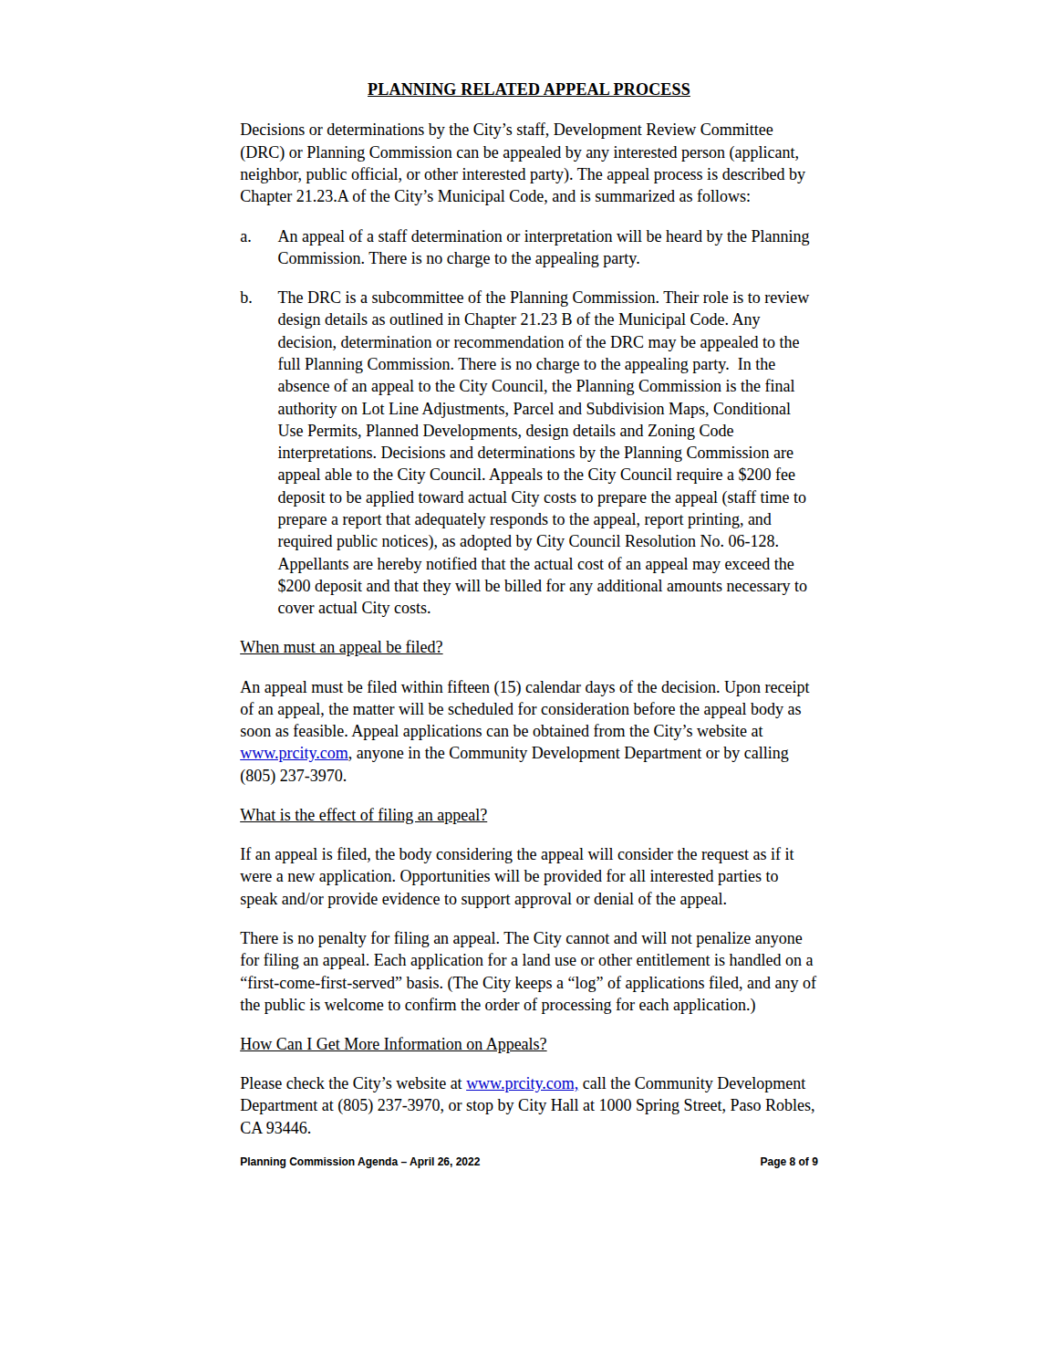PLANNING RELATED APPEAL PROCESS
Decisions or determinations by the City’s staff, Development Review Committee (DRC) or Planning Commission can be appealed by any interested person (applicant, neighbor, public official, or other interested party). The appeal process is described by Chapter 21.23.A of the City’s Municipal Code, and is summarized as follows:
a. An appeal of a staff determination or interpretation will be heard by the Planning Commission. There is no charge to the appealing party.
b. The DRC is a subcommittee of the Planning Commission. Their role is to review design details as outlined in Chapter 21.23 B of the Municipal Code. Any decision, determination or recommendation of the DRC may be appealed to the full Planning Commission. There is no charge to the appealing party. In the absence of an appeal to the City Council, the Planning Commission is the final authority on Lot Line Adjustments, Parcel and Subdivision Maps, Conditional Use Permits, Planned Developments, design details and Zoning Code interpretations. Decisions and determinations by the Planning Commission are appeal able to the City Council. Appeals to the City Council require a $200 fee deposit to be applied toward actual City costs to prepare the appeal (staff time to prepare a report that adequately responds to the appeal, report printing, and required public notices), as adopted by City Council Resolution No. 06-128. Appellants are hereby notified that the actual cost of an appeal may exceed the $200 deposit and that they will be billed for any additional amounts necessary to cover actual City costs.
When must an appeal be filed?
An appeal must be filed within fifteen (15) calendar days of the decision. Upon receipt of an appeal, the matter will be scheduled for consideration before the appeal body as soon as feasible. Appeal applications can be obtained from the City’s website at www.prcity.com, anyone in the Community Development Department or by calling (805) 237-3970.
What is the effect of filing an appeal?
If an appeal is filed, the body considering the appeal will consider the request as if it were a new application. Opportunities will be provided for all interested parties to speak and/or provide evidence to support approval or denial of the appeal.
There is no penalty for filing an appeal. The City cannot and will not penalize anyone for filing an appeal. Each application for a land use or other entitlement is handled on a “first-come-first-served” basis. (The City keeps a “log” of applications filed, and any of the public is welcome to confirm the order of processing for each application.)
How Can I Get More Information on Appeals?
Please check the City’s website at www.prcity.com, call the Community Development Department at (805) 237-3970, or stop by City Hall at 1000 Spring Street, Paso Robles, CA 93446.
Planning Commission Agenda – April 26, 2022 Page 8 of 9